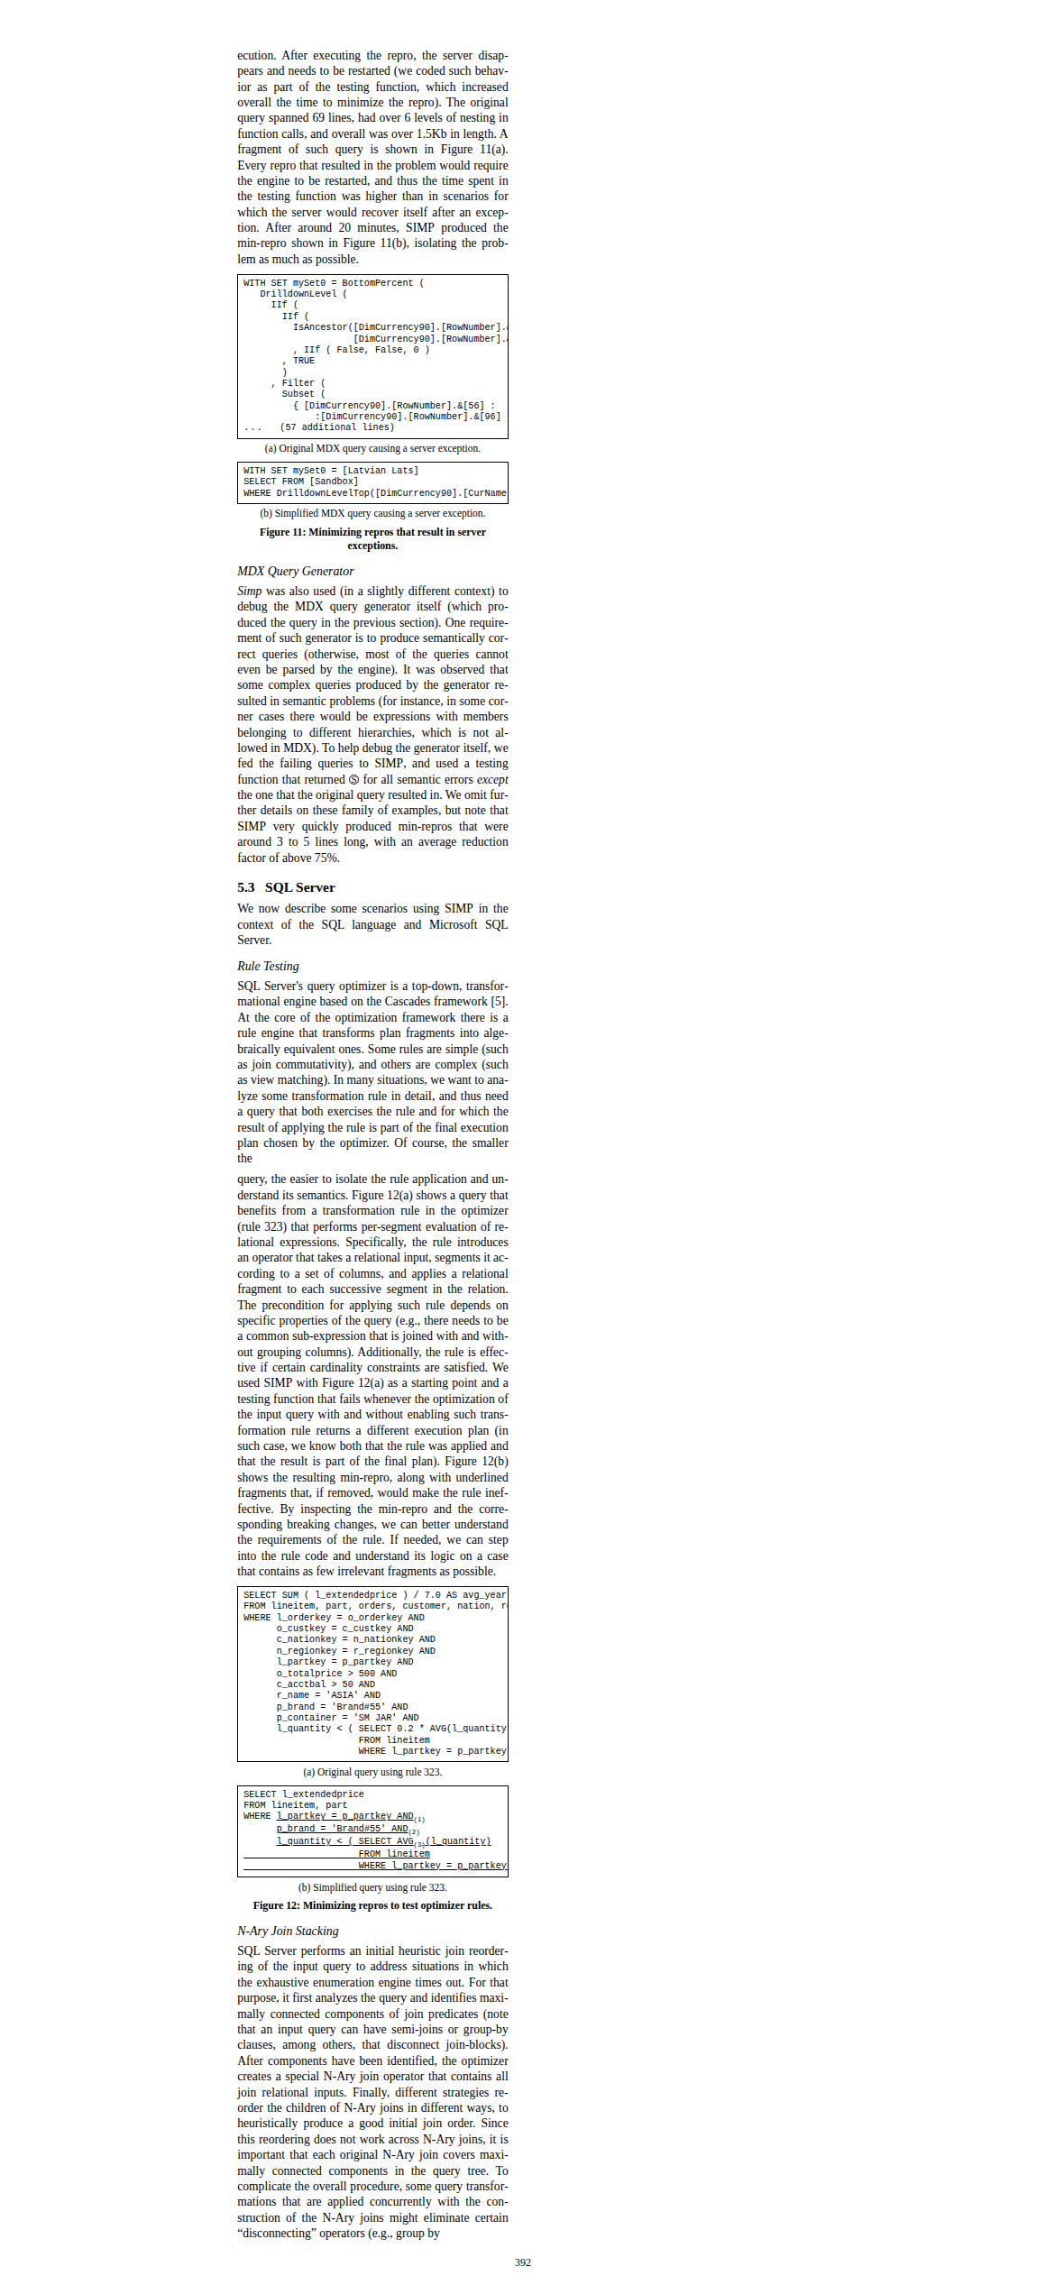ecution. After executing the repro, the server disappears and needs to be restarted (we coded such behavior as part of the testing function, which increased overall the time to minimize the repro). The original query spanned 69 lines, had over 6 levels of nesting in function calls, and overall was over 1.5Kb in length. A fragment of such query is shown in Figure 11(a). Every repro that resulted in the problem would require the engine to be restarted, and thus the time spent in the testing function was higher than in scenarios for which the server would recover itself after an exception. After around 20 minutes, SIMP produced the min-repro shown in Figure 11(b), isolating the problem as much as possible.
WITH SET mySet0 = BottomPercent ( DrilldownLevel ( IIf ( IIf ( IsAncestor([DimCurrency90].[RowNumber].&[104], [DimCurrency90].[RowNumber].&[104]) , IIf ( False, False, 0 ) , TRUE ) , Filter ( Subset ( { [DimCurrency90].[RowNumber].&[56] : :[DimCurrency90].[RowNumber].&[96] }, 6 ), ... (57 additional lines)
(a) Original MDX query causing a server exception.
WITH SET mySet0 = [Latvian Lats] SELECT FROM [Sandbox] WHERE DrilldownLevelTop([DimCurrency90].[CurName], 3)
(b) Simplified MDX query causing a server exception.
Figure 11: Minimizing repros that result in server exceptions.
MDX Query Generator
Simp was also used (in a slightly different context) to debug the MDX query generator itself (which produced the query in the previous section). One requirement of such generator is to produce semantically correct queries (otherwise, most of the queries cannot even be parsed by the engine). It was observed that some complex queries produced by the generator resulted in semantic problems (for instance, in some corner cases there would be expressions with members belonging to different hierarchies, which is not allowed in MDX). To help debug the generator itself, we fed the failing queries to SIMP, and used a testing function that returned S for all semantic errors except the one that the original query resulted in. We omit further details on these family of examples, but note that SIMP very quickly produced min-repros that were around 3 to 5 lines long, with an average reduction factor of above 75%.
5.3 SQL Server
We now describe some scenarios using SIMP in the context of the SQL language and Microsoft SQL Server.
Rule Testing
SQL Server's query optimizer is a top-down, transformational engine based on the Cascades framework [5]. At the core of the optimization framework there is a rule engine that transforms plan fragments into algebraically equivalent ones. Some rules are simple (such as join commutativity), and others are complex (such as view matching). In many situations, we want to analyze some transformation rule in detail, and thus need a query that both exercises the rule and for which the result of applying the rule is part of the final execution plan chosen by the optimizer. Of course, the smaller the
query, the easier to isolate the rule application and understand its semantics. Figure 12(a) shows a query that benefits from a transformation rule in the optimizer (rule 323) that performs per-segment evaluation of relational expressions. Specifically, the rule introduces an operator that takes a relational input, segments it according to a set of columns, and applies a relational fragment to each successive segment in the relation. The precondition for applying such rule depends on specific properties of the query (e.g., there needs to be a common sub-expression that is joined with and without grouping columns). Additionally, the rule is effective if certain cardinality constraints are satisfied. We used SIMP with Figure 12(a) as a starting point and a testing function that fails whenever the optimization of the input query with and without enabling such transformation rule returns a different execution plan (in such case, we know both that the rule was applied and that the result is part of the final plan). Figure 12(b) shows the resulting min-repro, along with underlined fragments that, if removed, would make the rule ineffective. By inspecting the min-repro and the corresponding breaking changes, we can better understand the requirements of the rule. If needed, we can step into the rule code and understand its logic on a case that contains as few irrelevant fragments as possible.
SELECT SUM ( l_extendedprice ) / 7.0 AS avg_yearly FROM lineitem, part, orders, customer, nation, region WHERE l_orderkey = o_orderkey AND o_custkey = c_custkey AND c_nationkey = n_nationkey AND n_regionkey = r_regionkey AND l_partkey = p_partkey AND o_totalprice > 500 AND c_acctbal > 50 AND r_name = 'ASIA' AND p_brand = 'Brand#55' AND p_container = 'SM JAR' AND l_quantity < ( SELECT 0.2 * AVG(l_quantity) FROM lineitem WHERE l_partkey = p_partkey )
(a) Original query using rule 323.
SELECT l_extendedprice FROM lineitem, part WHERE l_partkey = p_partkey AND(1) p_brand = 'Brand#55' AND(2) l_quantity < ( SELECT AVG(3)(l_quantity) FROM lineitem WHERE l_partkey = p_partkey )(4)
(b) Simplified query using rule 323.
Figure 12: Minimizing repros to test optimizer rules.
N-Ary Join Stacking
SQL Server performs an initial heuristic join reordering of the input query to address situations in which the exhaustive enumeration engine times out. For that purpose, it first analyzes the query and identifies maximally connected components of join predicates (note that an input query can have semi-joins or group-by clauses, among others, that disconnect join-blocks). After components have been identified, the optimizer creates a special N-Ary join operator that contains all join relational inputs. Finally, different strategies reorder the children of N-Ary joins in different ways, to heuristically produce a good initial join order. Since this reordering does not work across N-Ary joins, it is important that each original N-Ary join covers maximally connected components in the query tree. To complicate the overall procedure, some query transformations that are applied concurrently with the construction of the N-Ary joins might eliminate certain “disconnecting” operators (e.g., group by
392